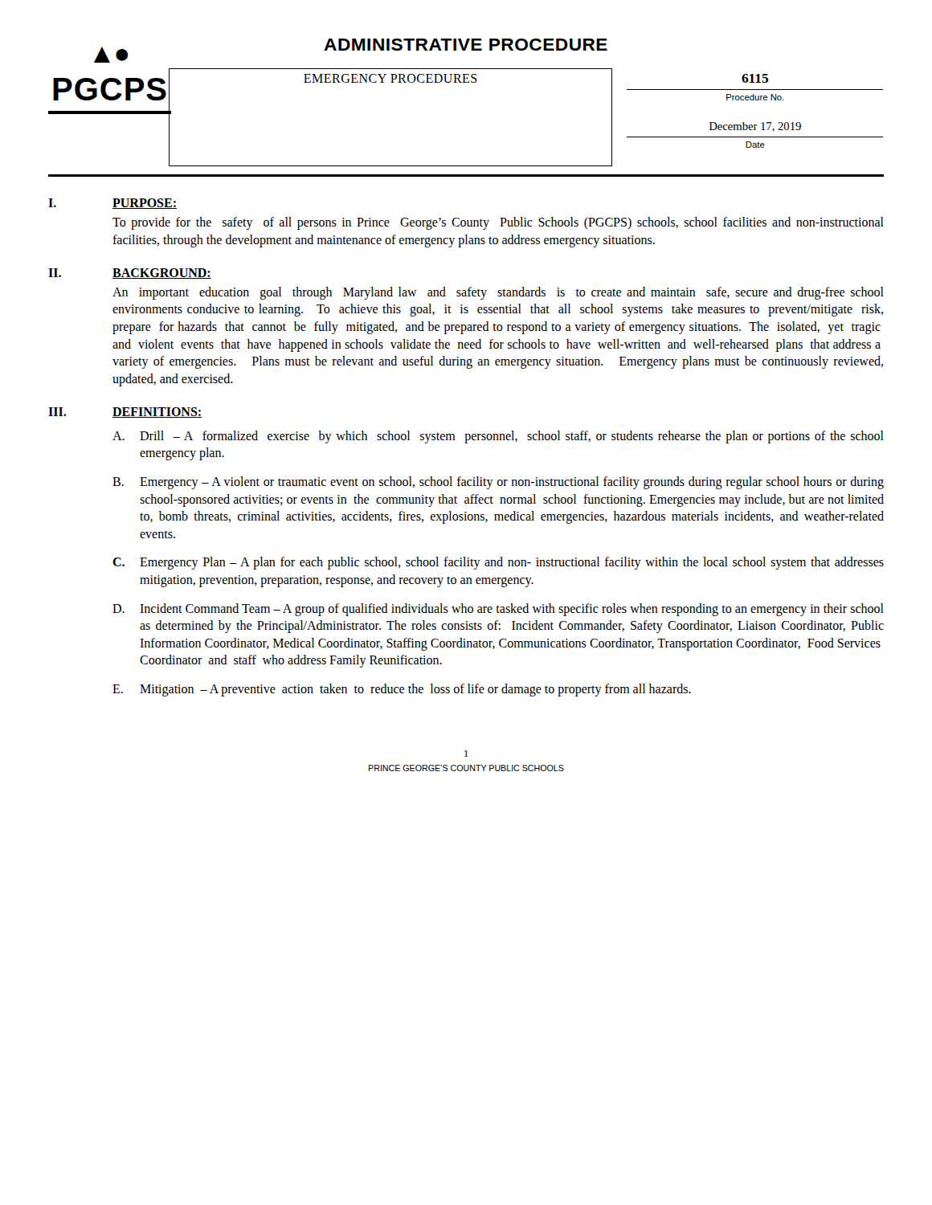▲●
PGCPS
ADMINISTRATIVE PROCEDURE
| EMERGENCY PROCEDURES | 6115 Procedure No. December 17, 2019 Date |
I. PURPOSE:
To provide for the safety of all persons in Prince George’s County Public Schools (PGCPS) schools, school facilities and non-instructional facilities, through the development and maintenance of emergency plans to address emergency situations.
II. BACKGROUND:
An important education goal through Maryland law and safety standards is to create and maintain safe, secure and drug-free school environments conducive to learning. To achieve this goal, it is essential that all school systems take measures to prevent/mitigate risk, prepare for hazards that cannot be fully mitigated, and be prepared to respond to a variety of emergency situations. The isolated, yet tragic and violent events that have happened in schools validate the need for schools to have well-written and well-rehearsed plans that address a variety of emergencies. Plans must be relevant and useful during an emergency situation. Emergency plans must be continuously reviewed, updated, and exercised.
III. DEFINITIONS:
A. Drill – A formalized exercise by which school system personnel, school staff, or students rehearse the plan or portions of the school emergency plan.
B. Emergency – A violent or traumatic event on school, school facility or non-instructional facility grounds during regular school hours or during school-sponsored activities; or events in the community that affect normal school functioning. Emergencies may include, but are not limited to, bomb threats, criminal activities, accidents, fires, explosions, medical emergencies, hazardous materials incidents, and weather-related events.
C. Emergency Plan – A plan for each public school, school facility and non- instructional facility within the local school system that addresses mitigation, prevention, preparation, response, and recovery to an emergency.
D. Incident Command Team – A group of qualified individuals who are tasked with specific roles when responding to an emergency in their school as determined by the Principal/Administrator. The roles consists of: Incident Commander, Safety Coordinator, Liaison Coordinator, Public Information Coordinator, Medical Coordinator, Staffing Coordinator, Communications Coordinator, Transportation Coordinator, Food Services Coordinator and staff who address Family Reunification.
E. Mitigation – A preventive action taken to reduce the loss of life or damage to property from all hazards.
1 PRINCE GEORGE’S COUNTY PUBLIC SCHOOLS